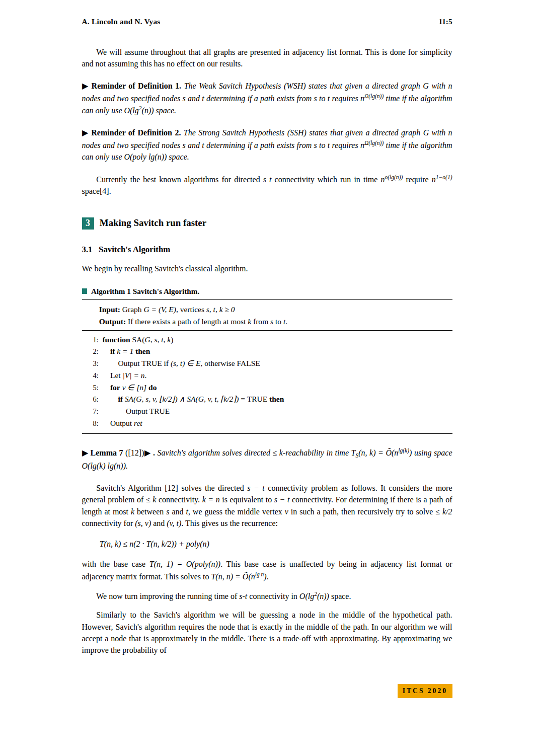A. Lincoln and N. Vyas 11:5
We will assume throughout that all graphs are presented in adjacency list format. This is done for simplicity and not assuming this has no effect on our results.
Reminder of Definition 1. The Weak Savitch Hypothesis (WSH) states that given a directed graph G with n nodes and two specified nodes s and t determining if a path exists from s to t requires nΩ(lg(n)) time if the algorithm can only use O(lg2(n)) space.
Reminder of Definition 2. The Strong Savitch Hypothesis (SSH) states that given a directed graph G with n nodes and two specified nodes s and t determining if a path exists from s to t requires nΩ(lg(n)) time if the algorithm can only use O(poly lg(n)) space.
Currently the best known algorithms for directed s t connectivity which run in time no(lg(n)) require n1−o(1) space[4].
3 Making Savitch run faster
3.1 Savitch's Algorithm
We begin by recalling Savitch's classical algorithm.
Algorithm 1 Savitch's Algorithm.
Input: Graph G = (V, E), vertices s, t, k ≥ 0
Output: If there exists a path of length at most k from s to t.
| 1: | function SA( G, s, t, k ) |
| 2: | if k = 1 then |
| 3: | Output TRUE if (s, t) ∈ E , otherwise FALSE |
| 4: | Let /V/ = n . |
| 5: | for v ∈ [n] do |
| 6: | if SA(G, s, v, ⌊k/2⌋) ∧ SA(G, v, t, ⌈k/2⌉) = TRUE then |
| 7: | Output TRUE |
| 8: | Output ret |
Lemma 7 ([12]). Savitch's algorithm solves directed ≤ k-reachability in time TS(n, k) = Õ(nlg(k)) using space O(lg(k) lg(n)).
Savitch's Algorithm [12] solves the directed s − t connectivity problem as follows. It considers the more general problem of ≤ k connectivity. k = n is equivalent to s − t connectivity. For determining if there is a path of length at most k between s and t, we guess the middle vertex v in such a path, then recursively try to solve ≤ k/2 connectivity for (s, v) and (v, t). This gives us the recurrence:
T(n, k) ≤ n(2 · T(n, k/2)) + poly(n)
with the base case T(n, 1) = O(poly(n)). This base case is unaffected by being in adjacency list format or adjacency matrix format. This solves to T(n, n) = Õ(nlg n).
We now turn improving the running time of s-t connectivity in O(lg2(n)) space.
Similarly to the Savich's algorithm we will be guessing a node in the middle of the hypothetical path. However, Savich's algorithm requires the node that is exactly in the middle of the path. In our algorithm we will accept a node that is approximately in the middle. There is a trade-off with approximating. By approximating we improve the probability of
ITCS 2020